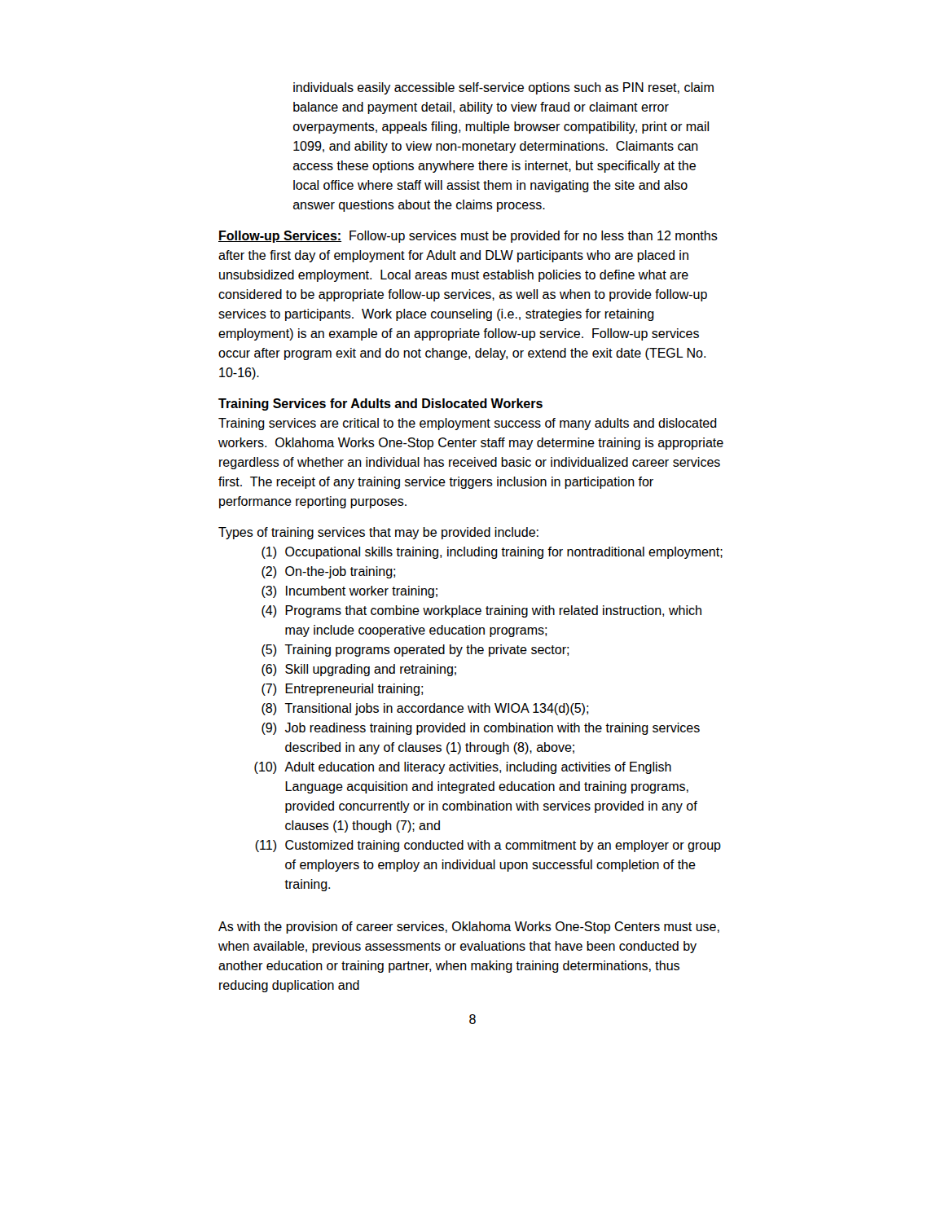individuals easily accessible self-service options such as PIN reset, claim balance and payment detail, ability to view fraud or claimant error overpayments, appeals filing, multiple browser compatibility, print or mail 1099, and ability to view non-monetary determinations. Claimants can access these options anywhere there is internet, but specifically at the local office where staff will assist them in navigating the site and also answer questions about the claims process.
Follow-up Services: Follow-up services must be provided for no less than 12 months after the first day of employment for Adult and DLW participants who are placed in unsubsidized employment. Local areas must establish policies to define what are considered to be appropriate follow-up services, as well as when to provide follow-up services to participants. Work place counseling (i.e., strategies for retaining employment) is an example of an appropriate follow-up service. Follow-up services occur after program exit and do not change, delay, or extend the exit date (TEGL No. 10-16).
Training Services for Adults and Dislocated Workers
Training services are critical to the employment success of many adults and dislocated workers. Oklahoma Works One-Stop Center staff may determine training is appropriate regardless of whether an individual has received basic or individualized career services first. The receipt of any training service triggers inclusion in participation for performance reporting purposes.
Types of training services that may be provided include:
(1) Occupational skills training, including training for nontraditional employment;
(2) On-the-job training;
(3) Incumbent worker training;
(4) Programs that combine workplace training with related instruction, which may include cooperative education programs;
(5) Training programs operated by the private sector;
(6) Skill upgrading and retraining;
(7) Entrepreneurial training;
(8) Transitional jobs in accordance with WIOA 134(d)(5);
(9) Job readiness training provided in combination with the training services described in any of clauses (1) through (8), above;
(10) Adult education and literacy activities, including activities of English Language acquisition and integrated education and training programs, provided concurrently or in combination with services provided in any of clauses (1) though (7); and
(11) Customized training conducted with a commitment by an employer or group of employers to employ an individual upon successful completion of the training.
As with the provision of career services, Oklahoma Works One-Stop Centers must use, when available, previous assessments or evaluations that have been conducted by another education or training partner, when making training determinations, thus reducing duplication and
8